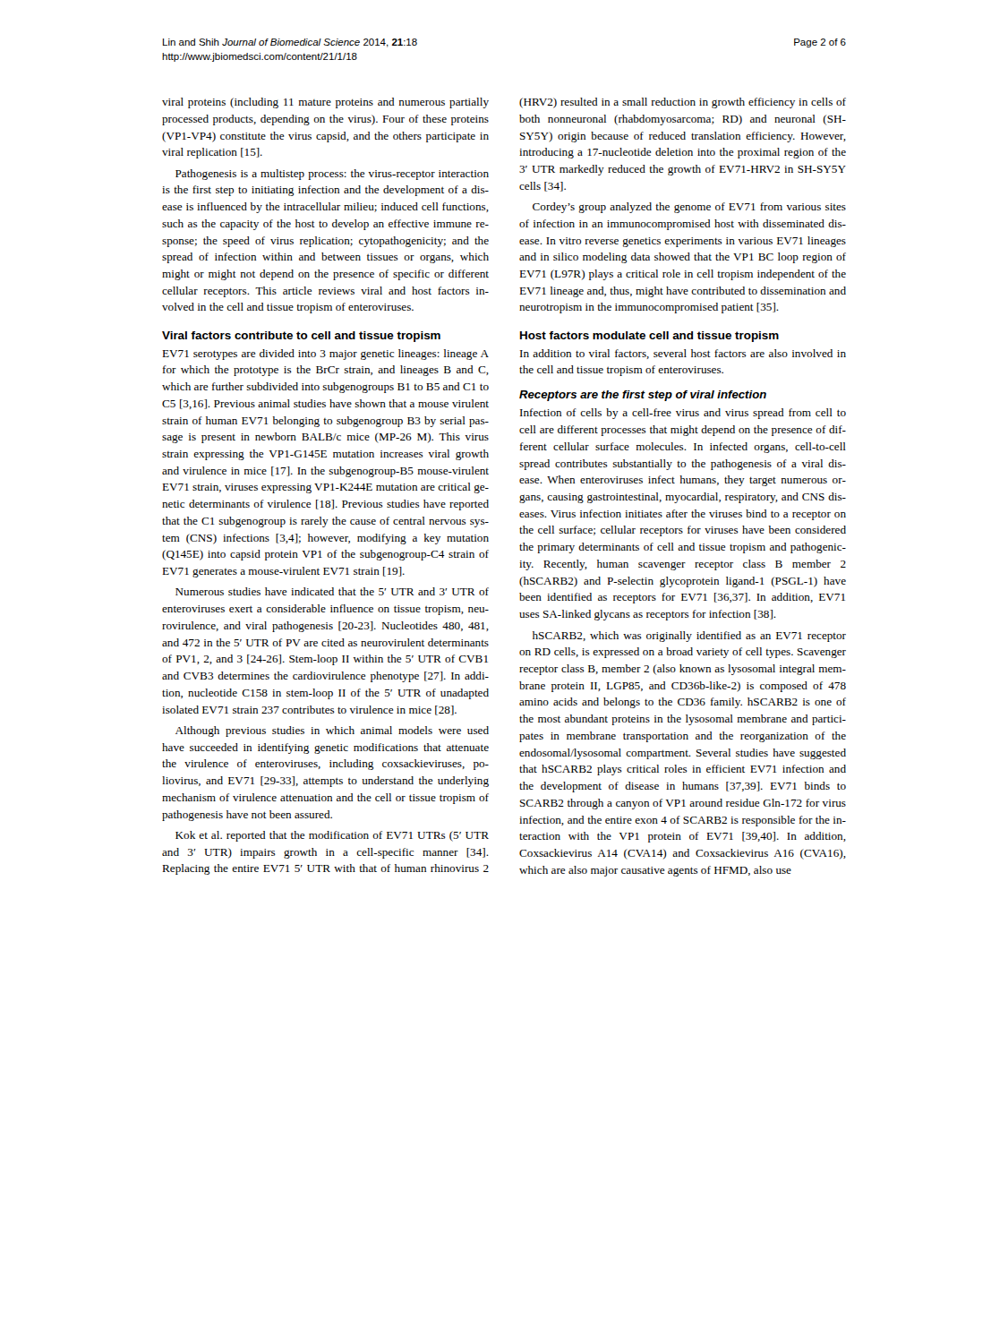Lin and Shih Journal of Biomedical Science 2014, 21:18
http://www.jbiomedsci.com/content/21/1/18
Page 2 of 6
viral proteins (including 11 mature proteins and numerous partially processed products, depending on the virus). Four of these proteins (VP1-VP4) constitute the virus capsid, and the others participate in viral replication [15].
Pathogenesis is a multistep process: the virus-receptor interaction is the first step to initiating infection and the development of a disease is influenced by the intracellular milieu; induced cell functions, such as the capacity of the host to develop an effective immune response; the speed of virus replication; cytopathogenicity; and the spread of infection within and between tissues or organs, which might or might not depend on the presence of specific or different cellular receptors. This article reviews viral and host factors involved in the cell and tissue tropism of enteroviruses.
Viral factors contribute to cell and tissue tropism
EV71 serotypes are divided into 3 major genetic lineages: lineage A for which the prototype is the BrCr strain, and lineages B and C, which are further subdivided into subgenogroups B1 to B5 and C1 to C5 [3,16]. Previous animal studies have shown that a mouse virulent strain of human EV71 belonging to subgenogroup B3 by serial passage is present in newborn BALB/c mice (MP-26 M). This virus strain expressing the VP1-G145E mutation increases viral growth and virulence in mice [17]. In the subgenogroup-B5 mouse-virulent EV71 strain, viruses expressing VP1-K244E mutation are critical genetic determinants of virulence [18]. Previous studies have reported that the C1 subgenogroup is rarely the cause of central nervous system (CNS) infections [3,4]; however, modifying a key mutation (Q145E) into capsid protein VP1 of the subgenogroup-C4 strain of EV71 generates a mouse-virulent EV71 strain [19].
Numerous studies have indicated that the 5′ UTR and 3′ UTR of enteroviruses exert a considerable influence on tissue tropism, neurovirulence, and viral pathogenesis [20-23]. Nucleotides 480, 481, and 472 in the 5′ UTR of PV are cited as neurovirulent determinants of PV1, 2, and 3 [24-26]. Stem-loop II within the 5′ UTR of CVB1 and CVB3 determines the cardiovirulence phenotype [27]. In addition, nucleotide C158 in stem-loop II of the 5′ UTR of unadapted isolated EV71 strain 237 contributes to virulence in mice [28].
Although previous studies in which animal models were used have succeeded in identifying genetic modifications that attenuate the virulence of enteroviruses, including coxsackieviruses, poliovirus, and EV71 [29-33], attempts to understand the underlying mechanism of virulence attenuation and the cell or tissue tropism of pathogenesis have not been assured.
Kok et al. reported that the modification of EV71 UTRs (5′ UTR and 3′ UTR) impairs growth in a cell-specific manner [34]. Replacing the entire EV71 5′ UTR with that of human rhinovirus 2 (HRV2) resulted in a small reduction in growth efficiency in cells of both nonneuronal (rhabdomyosarcoma; RD) and neuronal (SH-SY5Y) origin because of reduced translation efficiency. However, introducing a 17-nucleotide deletion into the proximal region of the 3′ UTR markedly reduced the growth of EV71-HRV2 in SH-SY5Y cells [34].
Cordey’s group analyzed the genome of EV71 from various sites of infection in an immunocompromised host with disseminated disease. In vitro reverse genetics experiments in various EV71 lineages and in silico modeling data showed that the VP1 BC loop region of EV71 (L97R) plays a critical role in cell tropism independent of the EV71 lineage and, thus, might have contributed to dissemination and neurotropism in the immunocompromised patient [35].
Host factors modulate cell and tissue tropism
In addition to viral factors, several host factors are also involved in the cell and tissue tropism of enteroviruses.
Receptors are the first step of viral infection
Infection of cells by a cell-free virus and virus spread from cell to cell are different processes that might depend on the presence of different cellular surface molecules. In infected organs, cell-to-cell spread contributes substantially to the pathogenesis of a viral disease. When enteroviruses infect humans, they target numerous organs, causing gastrointestinal, myocardial, respiratory, and CNS diseases. Virus infection initiates after the viruses bind to a receptor on the cell surface; cellular receptors for viruses have been considered the primary determinants of cell and tissue tropism and pathogenicity. Recently, human scavenger receptor class B member 2 (hSCARB2) and P-selectin glycoprotein ligand-1 (PSGL-1) have been identified as receptors for EV71 [36,37]. In addition, EV71 uses SA-linked glycans as receptors for infection [38].
hSCARB2, which was originally identified as an EV71 receptor on RD cells, is expressed on a broad variety of cell types. Scavenger receptor class B, member 2 (also known as lysosomal integral membrane protein II, LGP85, and CD36b-like-2) is composed of 478 amino acids and belongs to the CD36 family. hSCARB2 is one of the most abundant proteins in the lysosomal membrane and participates in membrane transportation and the reorganization of the endosomal/lysosomal compartment. Several studies have suggested that hSCARB2 plays critical roles in efficient EV71 infection and the development of disease in humans [37,39]. EV71 binds to SCARB2 through a canyon of VP1 around residue Gln-172 for virus infection, and the entire exon 4 of SCARB2 is responsible for the interaction with the VP1 protein of EV71 [39,40]. In addition, Coxsackievirus A14 (CVA14) and Coxsackievirus A16 (CVA16), which are also major causative agents of HFMD, also use